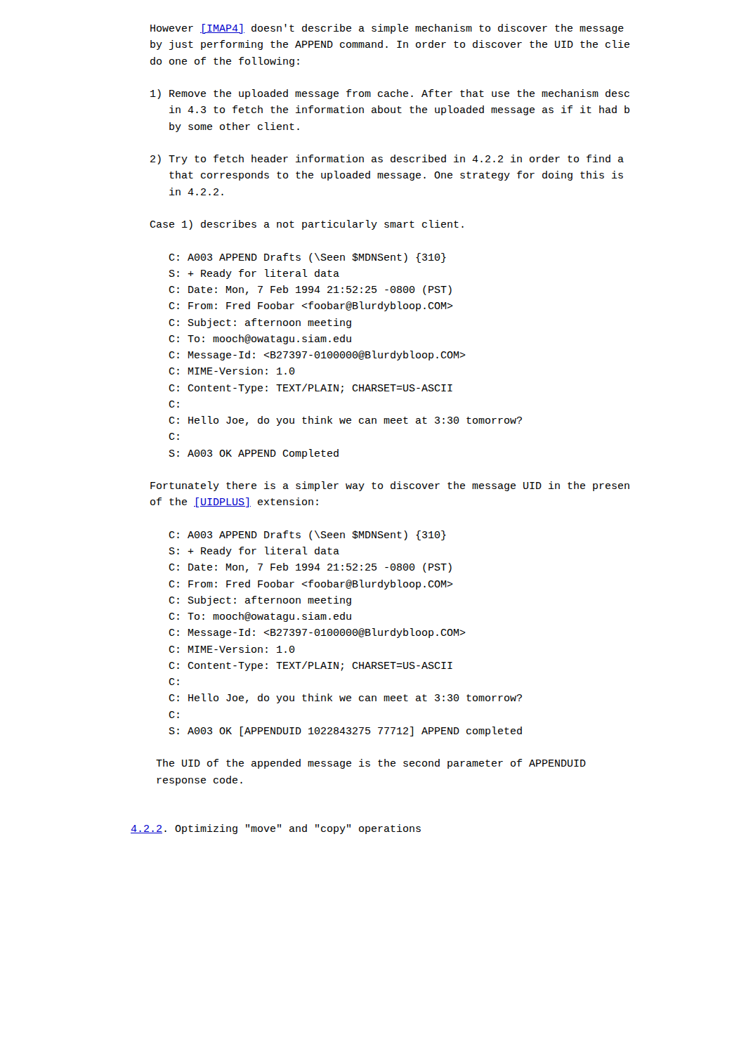However [IMAP4] doesn't describe a simple mechanism to discover the message
   by just performing the APPEND command. In order to discover the UID the clie
   do one of the following:

   1) Remove the uploaded message from cache. After that use the mechanism desc
      in 4.3 to fetch the information about the uploaded message as if it had b
      by some other client.

   2) Try to fetch header information as described in 4.2.2 in order to find a
      that corresponds to the uploaded message. One strategy for doing this is
      in 4.2.2.

   Case 1) describes a not particularly smart client.

      C: A003 APPEND Drafts (\Seen $MDNSent) {310}
      S: + Ready for literal data
      C: Date: Mon, 7 Feb 1994 21:52:25 -0800 (PST)
      C: From: Fred Foobar <foobar@Blurdybloop.COM>
      C: Subject: afternoon meeting
      C: To: mooch@owatagu.siam.edu
      C: Message-Id: <B27397-0100000@Blurdybloop.COM>
      C: MIME-Version: 1.0
      C: Content-Type: TEXT/PLAIN; CHARSET=US-ASCII
      C:
      C: Hello Joe, do you think we can meet at 3:30 tomorrow?
      C:
      S: A003 OK APPEND Completed

   Fortunately there is a simpler way to discover the message UID in the presen
   of the [UIDPLUS] extension:

      C: A003 APPEND Drafts (\Seen $MDNSent) {310}
      S: + Ready for literal data
      C: Date: Mon, 7 Feb 1994 21:52:25 -0800 (PST)
      C: From: Fred Foobar <foobar@Blurdybloop.COM>
      C: Subject: afternoon meeting
      C: To: mooch@owatagu.siam.edu
      C: Message-Id: <B27397-0100000@Blurdybloop.COM>
      C: MIME-Version: 1.0
      C: Content-Type: TEXT/PLAIN; CHARSET=US-ASCII
      C:
      C: Hello Joe, do you think we can meet at 3:30 tomorrow?
      C:
      S: A003 OK [APPENDUID 1022843275 77712] APPEND completed

    The UID of the appended message is the second parameter of APPENDUID
    response code.


4.2.2. Optimizing "move" and "copy" operations